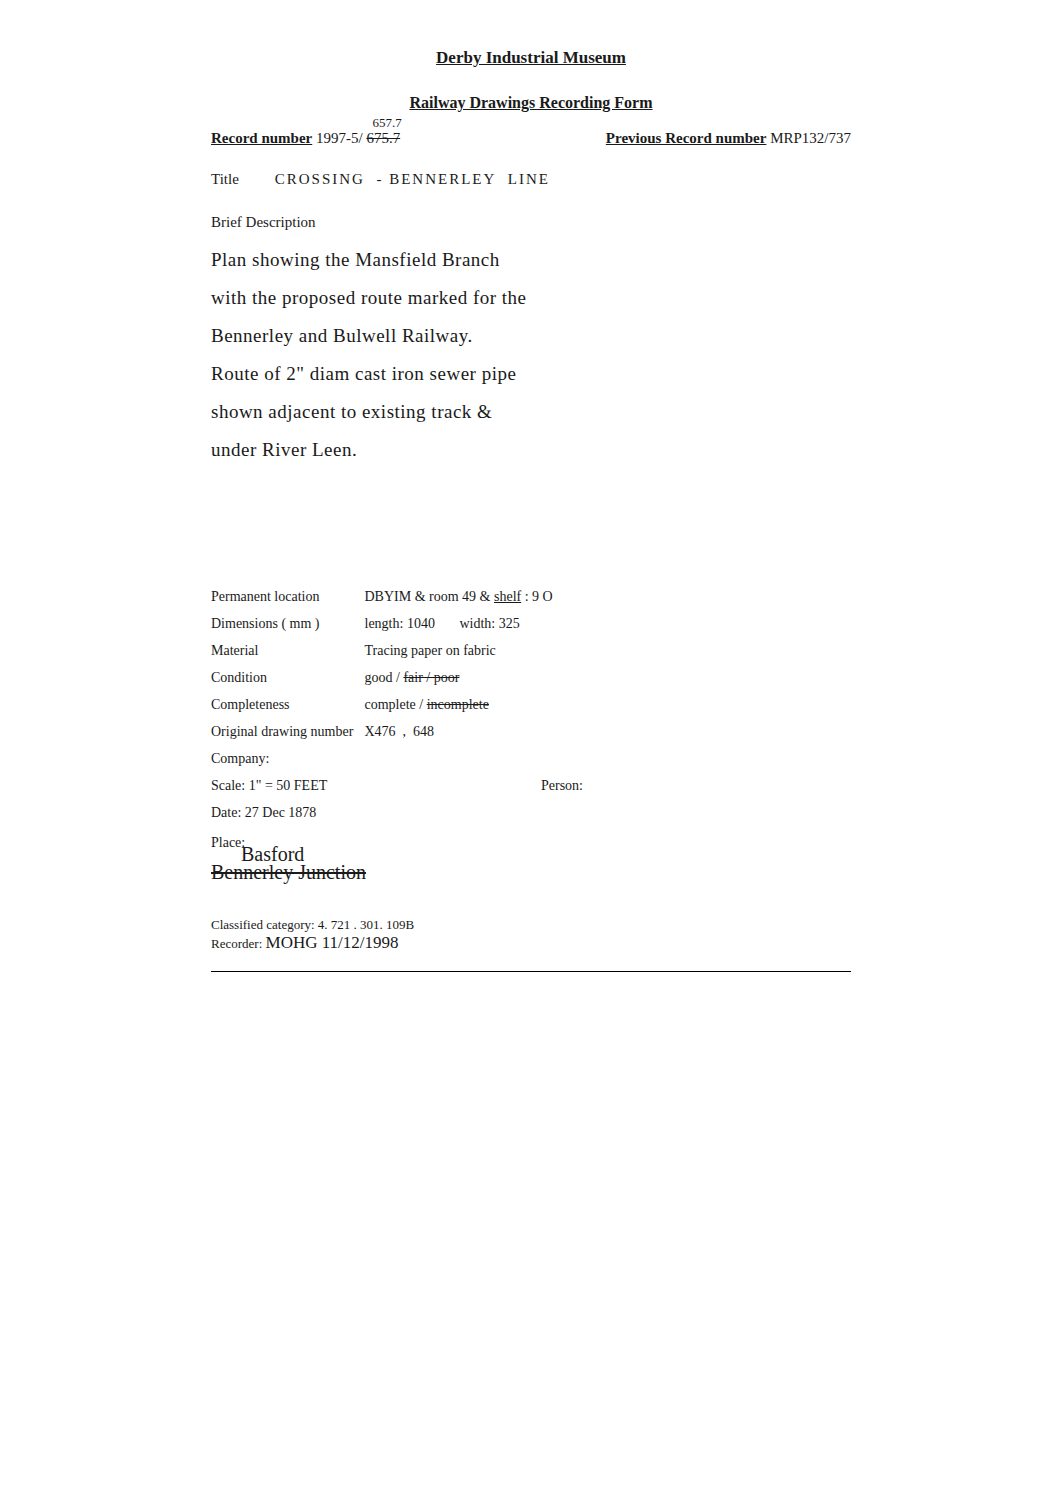Derby Industrial Museum
Railway Drawings Recording Form
Previous Record number MRP132/737 Record number 1997-5/ 657.7 675.7
Title CROSSING - BENNERLEY LINE
Brief Description
Plan showing the Mansfield Branch
with the proposed route marked for the
Bennerley and Bulwell Railway.
Route of 2" diam cast iron sewer pipe
shown adjacent to existing track &
under River Leen.
Permanent location DBYIM & room 49 & shelf : 9 O
Dimensions ( mm ) length: 1040 width: 325
Material Tracing paper on fabric
Condition good / fair / poor
Completeness complete / incomplete
Original drawing number X476 , 648
Company:
Scale: 1" = 50 FEET Person:
Date: 27 Dec 1878
Place: Basford Bennerley Junction
Classified category: 4. 721 . 301. 109B
Recorder: MOHG 11/12/1998